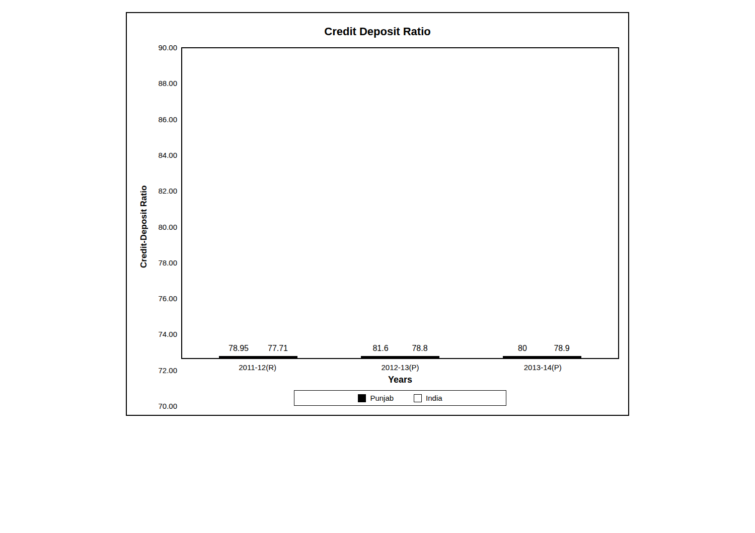Credit Deposit Ratio
Credit-Deposit Ratio
90.00
88.00
86.00
84.00
82.00
80.00
78.00
76.00
74.00
72.00
70.00
78.95
77.71
81.6
78.8
80
78.9
2011-12(R) 2012-13(P) 2013-14(P)
Years
Punjab
India
Credit Deposit Ratio
| Years | Punjab | India |
| --- | --- | --- |
| 2011-12(R) | 78.95 | 77.71 |
| 2012-13(P) | 81.6 | 78.8 |
| 2013-14(P) | 80 | 78.9 |